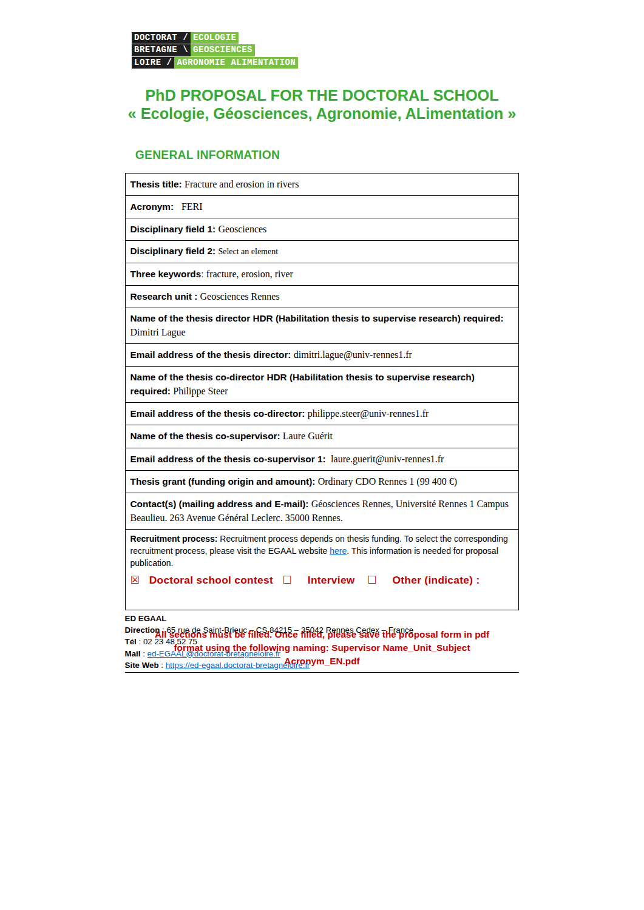DOCTORAT /ECOLOGIE
BRETAGNE \GEOSCIENCES
LOIRE /AGRONOMIE ALIMENTATION
PhD PROPOSAL FOR THE DOCTORAL SCHOOL « Ecologie, Géosciences, Agronomie, ALimentation »
GENERAL INFORMATION
| Thesis title: Fracture and erosion in rivers |
| Acronym: FERI |
| Disciplinary field 1: Geosciences |
| Disciplinary field 2: Select an element |
| Three keywords : fracture, erosion, river |
| Research unit : Geosciences Rennes |
| Name of the thesis director HDR (Habilitation thesis to supervise research) required: Dimitri Lague |
| Email address of the thesis director: dimitri.lague@univ-rennes1.fr |
| Name of the thesis co-director HDR (Habilitation thesis to supervise research) required: Philippe Steer |
| Email address of the thesis co-director: philippe.steer@univ-rennes1.fr |
| Name of the thesis co-supervisor: Laure Guérit |
| Email address of the thesis co-supervisor 1: laure.guerit@univ-rennes1.fr |
| Thesis grant (funding origin and amount): Ordinary CDO Rennes 1 (99 400 €) |
| Contact(s) (mailing address and E-mail): Géosciences Rennes, Université Rennes 1 Campus Beaulieu. 263 Avenue Général Leclerc. 35000 Rennes. |
| Recruitment process: Recruitment process depends on thesis funding. To select the corresponding recruitment process, please visit the EGAAL website here . This information is needed for proposal publication. ☒ Doctoral school contest ☐ Interview ☐ Other (indicate) : |
All sections must be filled. Once filled, please save the proposal form in pdf format using the following naming: Supervisor Name_Unit_Subject Acronym_EN.pdf
ED EGAAL
Direction : 65 rue de Saint-Brieuc – CS 84215 – 35042 Rennes Cedex – France
Tél : 02 23 48 52 75
Mail : ed-EGAAL@doctorat-bretagneloire.fr
Site Web : https://ed-egaal.doctorat-bretagneloire.fr